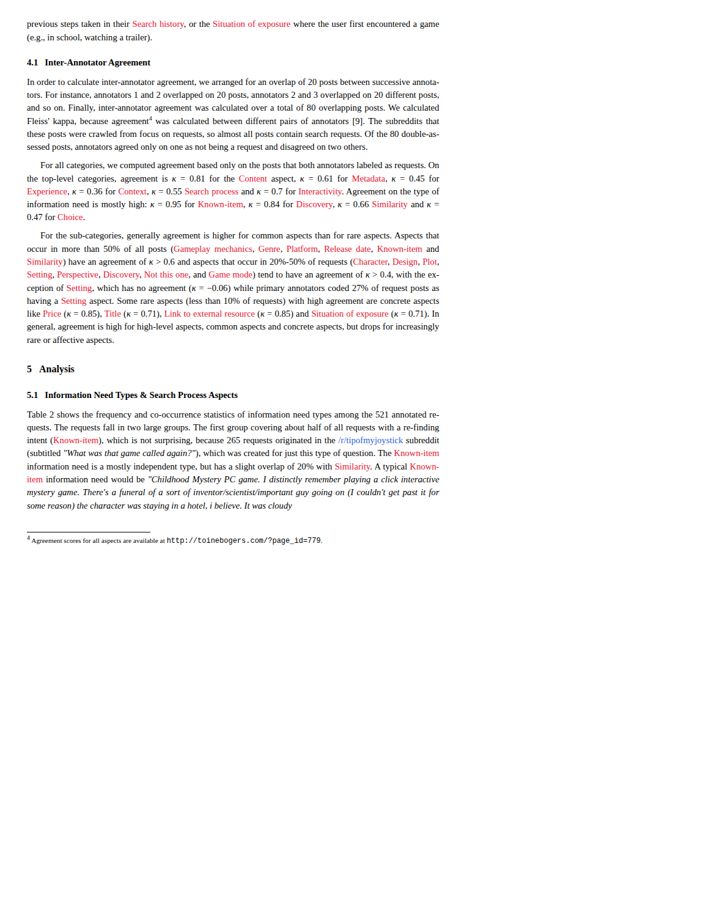previous steps taken in their Search history, or the Situation of exposure where the user first encountered a game (e.g., in school, watching a trailer).
4.1 Inter-Annotator Agreement
In order to calculate inter-annotator agreement, we arranged for an overlap of 20 posts between successive annotators. For instance, annotators 1 and 2 overlapped on 20 posts, annotators 2 and 3 overlapped on 20 different posts, and so on. Finally, inter-annotator agreement was calculated over a total of 80 overlapping posts. We calculated Fleiss' kappa, because agreement4 was calculated between different pairs of annotators [9]. The subreddits that these posts were crawled from focus on requests, so almost all posts contain search requests. Of the 80 double-assessed posts, annotators agreed only on one as not being a request and disagreed on two others.
For all categories, we computed agreement based only on the posts that both annotators labeled as requests. On the top-level categories, agreement is κ = 0.81 for the Content aspect, κ = 0.61 for Metadata, κ = 0.45 for Experience, κ = 0.36 for Context, κ = 0.55 Search process and κ = 0.7 for Interactivity. Agreement on the type of information need is mostly high: κ = 0.95 for Known-item, κ = 0.84 for Discovery, κ = 0.66 Similarity and κ = 0.47 for Choice.
For the sub-categories, generally agreement is higher for common aspects than for rare aspects. Aspects that occur in more than 50% of all posts (Gameplay mechanics, Genre, Platform, Release date, Known-item and Similarity) have an agreement of κ > 0.6 and aspects that occur in 20%-50% of requests (Character, Design, Plot, Setting, Perspective, Discovery, Not this one, and Game mode) tend to have an agreement of κ > 0.4, with the exception of Setting, which has no agreement (κ = −0.06) while primary annotators coded 27% of request posts as having a Setting aspect. Some rare aspects (less than 10% of requests) with high agreement are concrete aspects like Price (κ = 0.85), Title (κ = 0.71), Link to external resource (κ = 0.85) and Situation of exposure (κ = 0.71). In general, agreement is high for high-level aspects, common aspects and concrete aspects, but drops for increasingly rare or affective aspects.
5 Analysis
5.1 Information Need Types & Search Process Aspects
Table 2 shows the frequency and co-occurrence statistics of information need types among the 521 annotated requests. The requests fall in two large groups. The first group covering about half of all requests with a re-finding intent (Known-item), which is not surprising, because 265 requests originated in the /r/tipofmyjoystick subreddit (subtitled "What was that game called again?"), which was created for just this type of question. The Known-item information need is a mostly independent type, but has a slight overlap of 20% with Similarity. A typical Known-item information need would be "Childhood Mystery PC game. I distinctly remember playing a click interactive mystery game. There's a funeral of a sort of inventor/scientist/important guy going on (I couldn't get past it for some reason) the character was staying in a hotel, i believe. It was cloudy
4 Agreement scores for all aspects are available at http://toinebogers.com/?page_id=779.